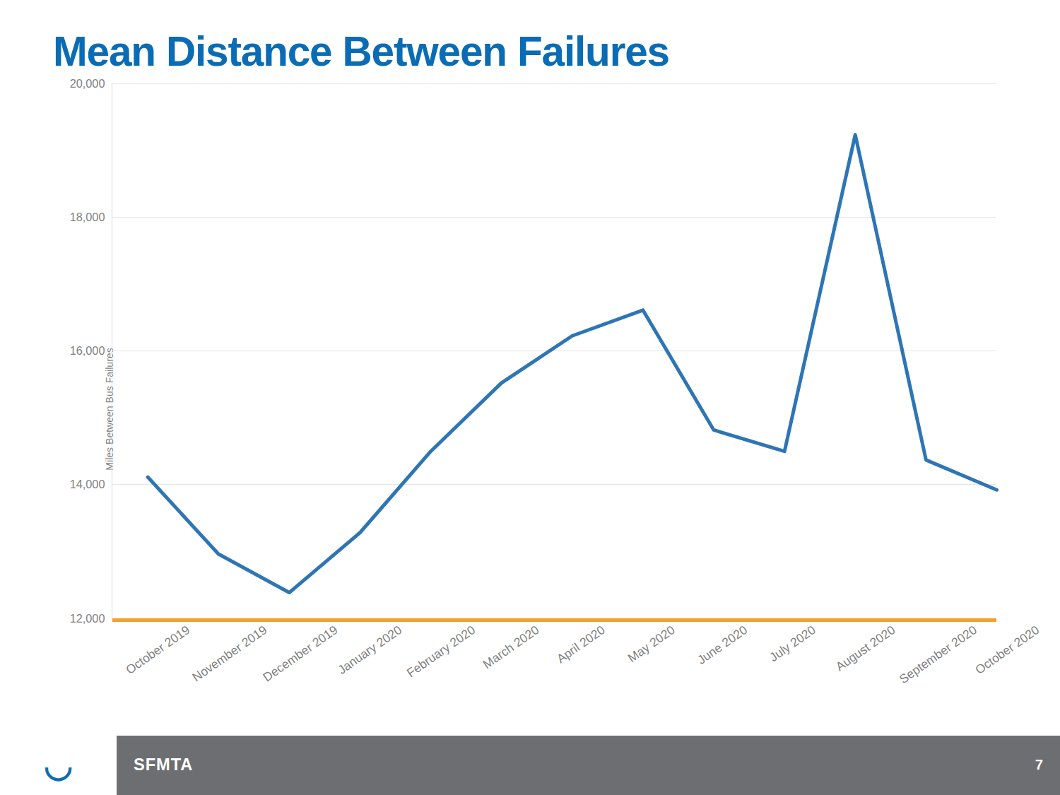Mean Distance Between Failures
Miles Between Bus Failures
20,000
18,000
16,000
14,000
12,000
10,000
October 2019
November 2019
December 2019
January 2020
February 2020
March 2020
April 2020
May 2020
June 2020
July 2020
August 2020
September 2020
October 2020
◡
SFMTA
7